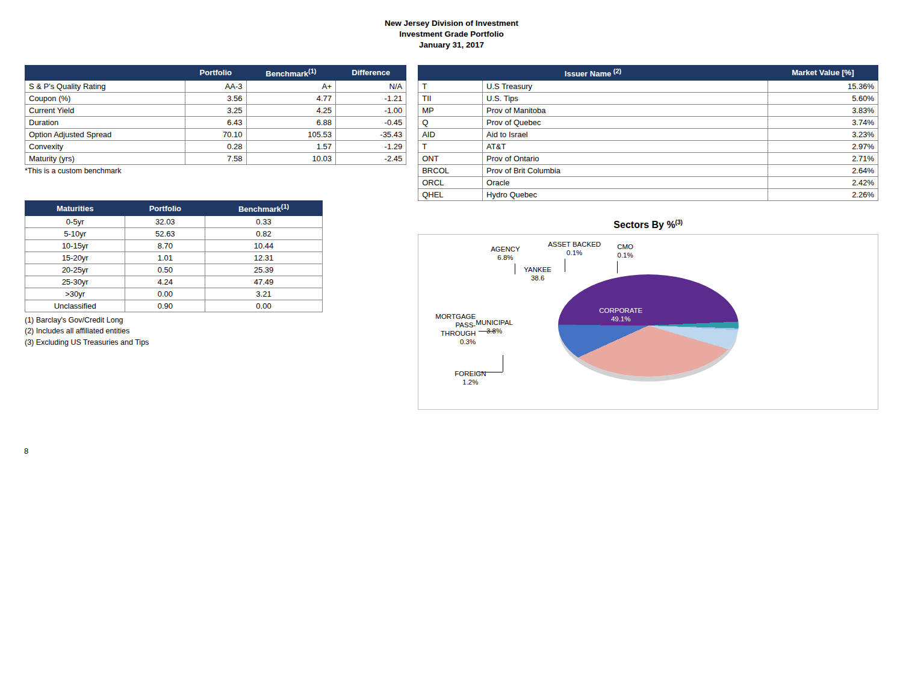New Jersey Division of Investment
Investment Grade Portfolio
January 31, 2017
| / / Portfolio / Benchmark (1) / Difference / / --- / --- / --- / --- / / S & P's Quality Rating / AA-3 / A+ / N/A / / Coupon (%) / 3.56 / 4.77 / -1.21 / / Current Yield / 3.25 / 4.25 / -1.00 / / Duration / 6.43 / 6.88 / -0.45 / / Option Adjusted Spread / 70.10 / 105.53 / -35.43 / / Convexity / 0.28 / 1.57 / -1.29 / / Maturity (yrs) / 7.58 / 10.03 / -2.45 / *This is a custom benchmark / Maturities / Portfolio / Benchmark (1) / / --- / --- / --- / / 0-5yr / 32.03 / 0.33 / / 5-10yr / 52.63 / 0.82 / / 10-15yr / 8.70 / 10.44 / / 15-20yr / 1.01 / 12.31 / / 20-25yr / 0.50 / 25.39 / / 25-30yr / 4.24 / 47.49 / / >30yr / 0.00 / 3.21 / / Unclassified / 0.90 / 0.00 / (1) Barclay's Gov/Credit Long (2) Includes all affiliated entities (3) Excluding US Treasuries and Tips | / Issuer Name (2) / Market Value [%] / / --- / --- / / T / U.S Treasury / 15.36% / / TII / U.S. Tips / 5.60% / / MP / Prov of Manitoba / 3.83% / / Q / Prov of Quebec / 3.74% / / AID / Aid to Israel / 3.23% / / T / AT&T / 2.97% / / ONT / Prov of Ontario / 2.71% / / BRCOL / Prov of Brit Columbia / 2.64% / / ORCL / Oracle / 2.42% / / QHEL / Hydro Quebec / 2.26% / Sectors By % (3) AGENCY 6.8% ASSET BACKED 0.1% CMO 0.1% YANKEE 38.6 CORPORATE 49.1% MUNICIPAL 3.8% MORTGAGE PASS- THROUGH 0.3% FOREIGN 1.2% |
8